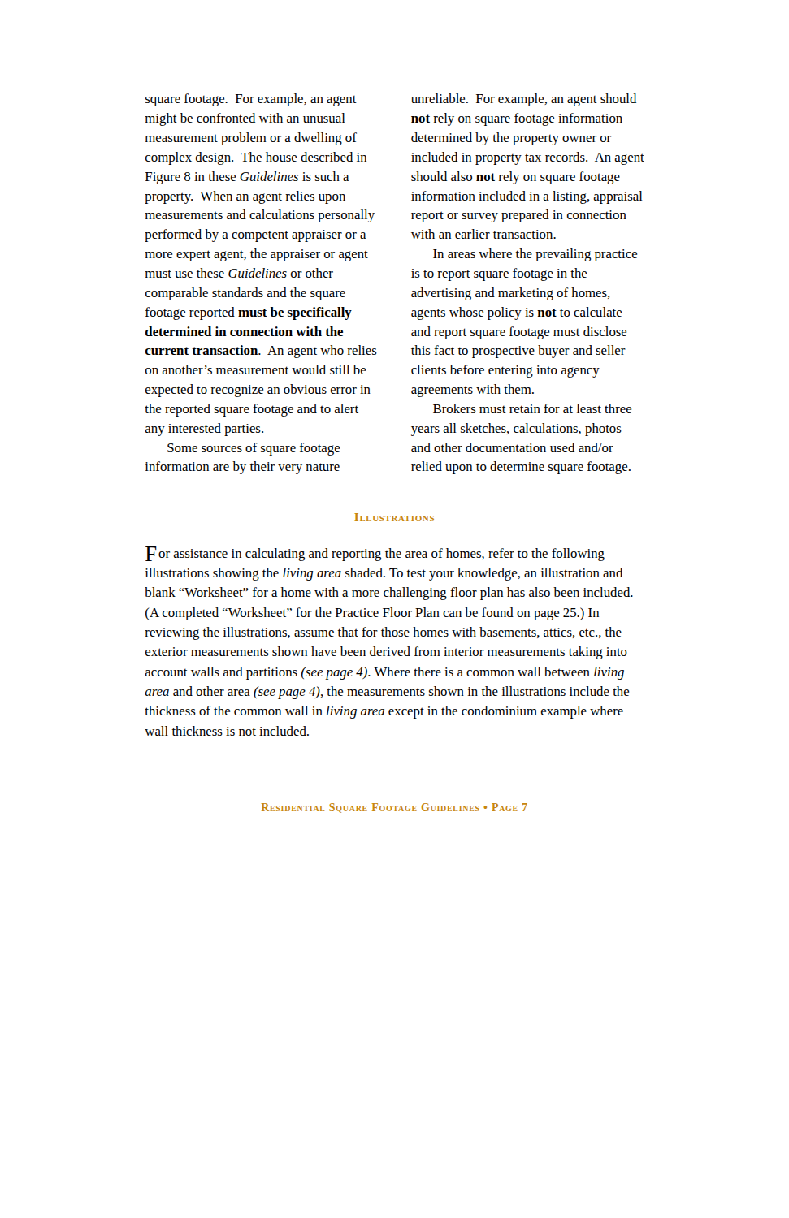square footage. For example, an agent might be confronted with an unusual measurement problem or a dwelling of complex design. The house described in Figure 8 in these Guidelines is such a property. When an agent relies upon measurements and calculations personally performed by a competent appraiser or a more expert agent, the appraiser or agent must use these Guidelines or other comparable standards and the square footage reported must be specifically determined in connection with the current transaction. An agent who relies on another’s measurement would still be expected to recognize an obvious error in the reported square footage and to alert any interested parties.
Some sources of square footage information are by their very nature
unreliable. For example, an agent should not rely on square footage information determined by the property owner or included in property tax records. An agent should also not rely on square footage information included in a listing, appraisal report or survey prepared in connection with an earlier transaction.
In areas where the prevailing practice is to report square footage in the advertising and marketing of homes, agents whose policy is not to calculate and report square footage must disclose this fact to prospective buyer and seller clients before entering into agency agreements with them.
Brokers must retain for at least three years all sketches, calculations, photos and other documentation used and/or relied upon to determine square footage.
Illustrations
For assistance in calculating and reporting the area of homes, refer to the following illustrations showing the living area shaded. To test your knowledge, an illustration and blank “Worksheet” for a home with a more challenging floor plan has also been included. (A completed “Worksheet” for the Practice Floor Plan can be found on page 25.) In reviewing the illustrations, assume that for those homes with basements, attics, etc., the exterior measurements shown have been derived from interior measurements taking into account walls and partitions (see page 4). Where there is a common wall between living area and other area (see page 4), the measurements shown in the illustrations include the thickness of the common wall in living area except in the condominium example where wall thickness is not included.
Residential Square Footage Guidelines • Page 7